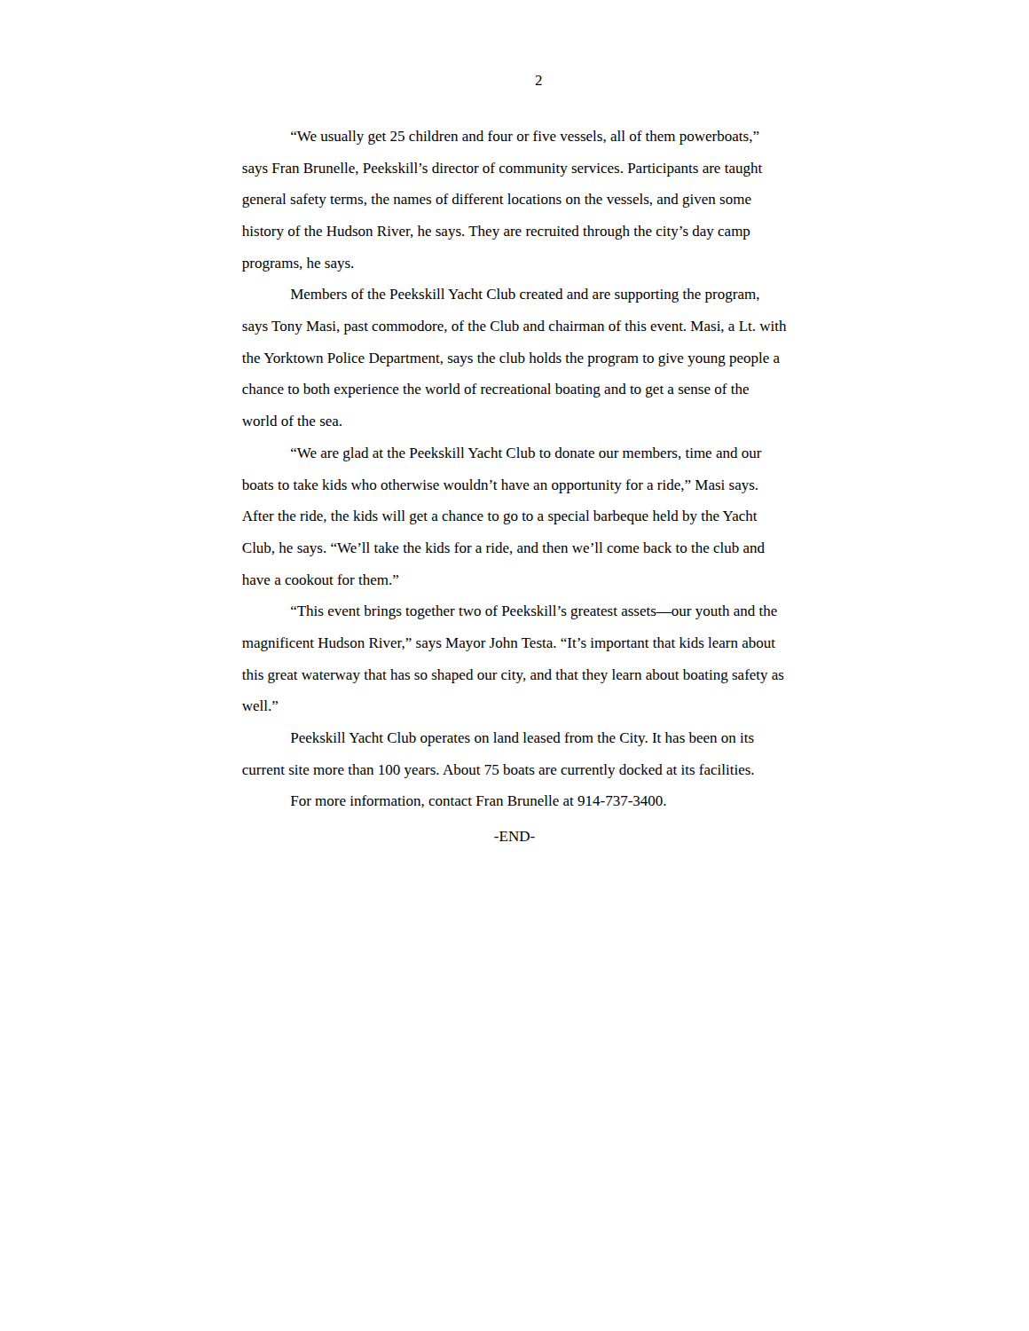2
“We usually get 25 children and four or five vessels, all of them powerboats,” says Fran Brunelle, Peekskill’s director of community services. Participants are taught general safety terms, the names of different locations on the vessels, and given some history of the Hudson River, he says. They are recruited through the city’s day camp programs, he says.
Members of the Peekskill Yacht Club created and are supporting the program, says Tony Masi, past commodore, of the Club and chairman of this event. Masi, a Lt. with the Yorktown Police Department, says the club holds the program to give young people a chance to both experience the world of recreational boating and to get a sense of the world of the sea.
“We are glad at the Peekskill Yacht Club to donate our members, time and our boats to take kids who otherwise wouldn’t have an opportunity for a ride,” Masi says. After the ride, the kids will get a chance to go to a special barbeque held by the Yacht Club, he says. “We’ll take the kids for a ride, and then we’ll come back to the club and have a cookout for them.”
“This event brings together two of Peekskill’s greatest assets—our youth and the magnificent Hudson River,” says Mayor John Testa. “It’s important that kids learn about this great waterway that has so shaped our city, and that they learn about boating safety as well.”
Peekskill Yacht Club operates on land leased from the City. It has been on its current site more than 100 years. About 75 boats are currently docked at its facilities.
For more information, contact Fran Brunelle at 914-737-3400.
-END-